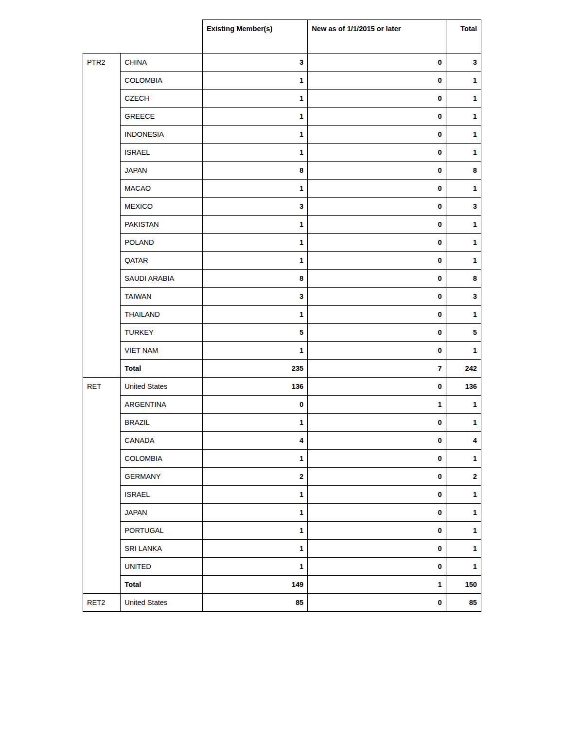| | Existing Member(s) | New as of 1/1/2015 or later | Total |
| --- | --- | --- | --- |
| PTR2 | CHINA | 3 | 0 | 3 |
| COLOMBIA | 1 | 0 | 1 |
| CZECH | 1 | 0 | 1 |
| GREECE | 1 | 0 | 1 |
| INDONESIA | 1 | 0 | 1 |
| ISRAEL | 1 | 0 | 1 |
| JAPAN | 8 | 0 | 8 |
| MACAO | 1 | 0 | 1 |
| MEXICO | 3 | 0 | 3 |
| PAKISTAN | 1 | 0 | 1 |
| POLAND | 1 | 0 | 1 |
| QATAR | 1 | 0 | 1 |
| SAUDI ARABIA | 8 | 0 | 8 |
| TAIWAN | 3 | 0 | 3 |
| THAILAND | 1 | 0 | 1 |
| TURKEY | 5 | 0 | 5 |
| VIET NAM | 1 | 0 | 1 |
| Total | 235 | 7 | 242 |
| RET | United States | 136 | 0 | 136 |
| ARGENTINA | 0 | 1 | 1 |
| BRAZIL | 1 | 0 | 1 |
| CANADA | 4 | 0 | 4 |
| COLOMBIA | 1 | 0 | 1 |
| GERMANY | 2 | 0 | 2 |
| ISRAEL | 1 | 0 | 1 |
| JAPAN | 1 | 0 | 1 |
| PORTUGAL | 1 | 0 | 1 |
| SRI LANKA | 1 | 0 | 1 |
| UNITED | 1 | 0 | 1 |
| Total | 149 | 1 | 150 |
| RET2 | United States | 85 | 0 | 85 |